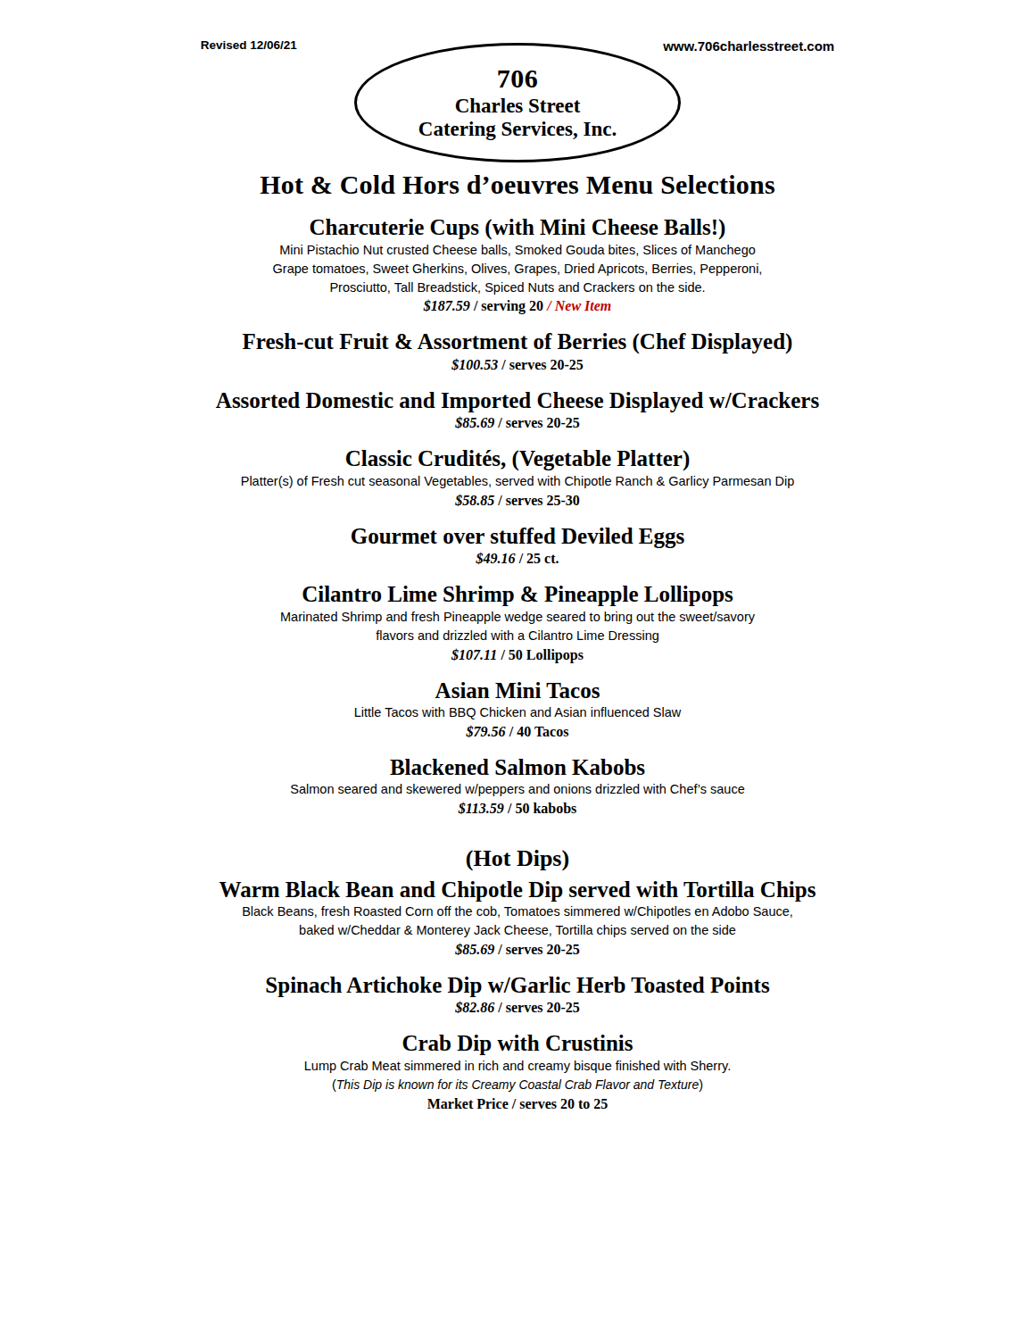Revised 12/06/21
www.706charlesstreet.com
706
Charles Street
Catering Services, Inc.
Hot & Cold Hors d’oeuvres Menu Selections
Charcuterie Cups (with Mini Cheese Balls!)
Mini Pistachio Nut crusted Cheese balls, Smoked Gouda bites, Slices of Manchego
Grape tomatoes, Sweet Gherkins, Olives, Grapes, Dried Apricots, Berries, Pepperoni,
Prosciutto, Tall Breadstick, Spiced Nuts and Crackers on the side.
$187.59 / serving 20 / New Item
Fresh-cut Fruit & Assortment of Berries (Chef Displayed)
$100.53 / serves 20-25
Assorted Domestic and Imported Cheese Displayed w/Crackers
$85.69 / serves 20-25
Classic Crudités, (Vegetable Platter)
Platter(s) of Fresh cut seasonal Vegetables, served with Chipotle Ranch & Garlicy Parmesan Dip
$58.85 / serves 25-30
Gourmet over stuffed Deviled Eggs
$49.16 / 25 ct.
Cilantro Lime Shrimp & Pineapple Lollipops
Marinated Shrimp and fresh Pineapple wedge seared to bring out the sweet/savory
flavors and drizzled with a Cilantro Lime Dressing
$107.11 / 50 Lollipops
Asian Mini Tacos
Little Tacos with BBQ Chicken and Asian influenced Slaw
$79.56 / 40 Tacos
Blackened Salmon Kabobs
Salmon seared and skewered w/peppers and onions drizzled with Chef’s sauce
$113.59 / 50 kabobs
(Hot Dips)
Warm Black Bean and Chipotle Dip served with Tortilla Chips
Black Beans, fresh Roasted Corn off the cob, Tomatoes simmered w/Chipotles en Adobo Sauce,
baked w/Cheddar & Monterey Jack Cheese, Tortilla chips served on the side
$85.69 / serves 20-25
Spinach Artichoke Dip w/Garlic Herb Toasted Points
$82.86 / serves 20-25
Crab Dip with Crustinis
Lump Crab Meat simmered in rich and creamy bisque finished with Sherry.
(This Dip is known for its Creamy Coastal Crab Flavor and Texture)
Market Price / serves 20 to 25